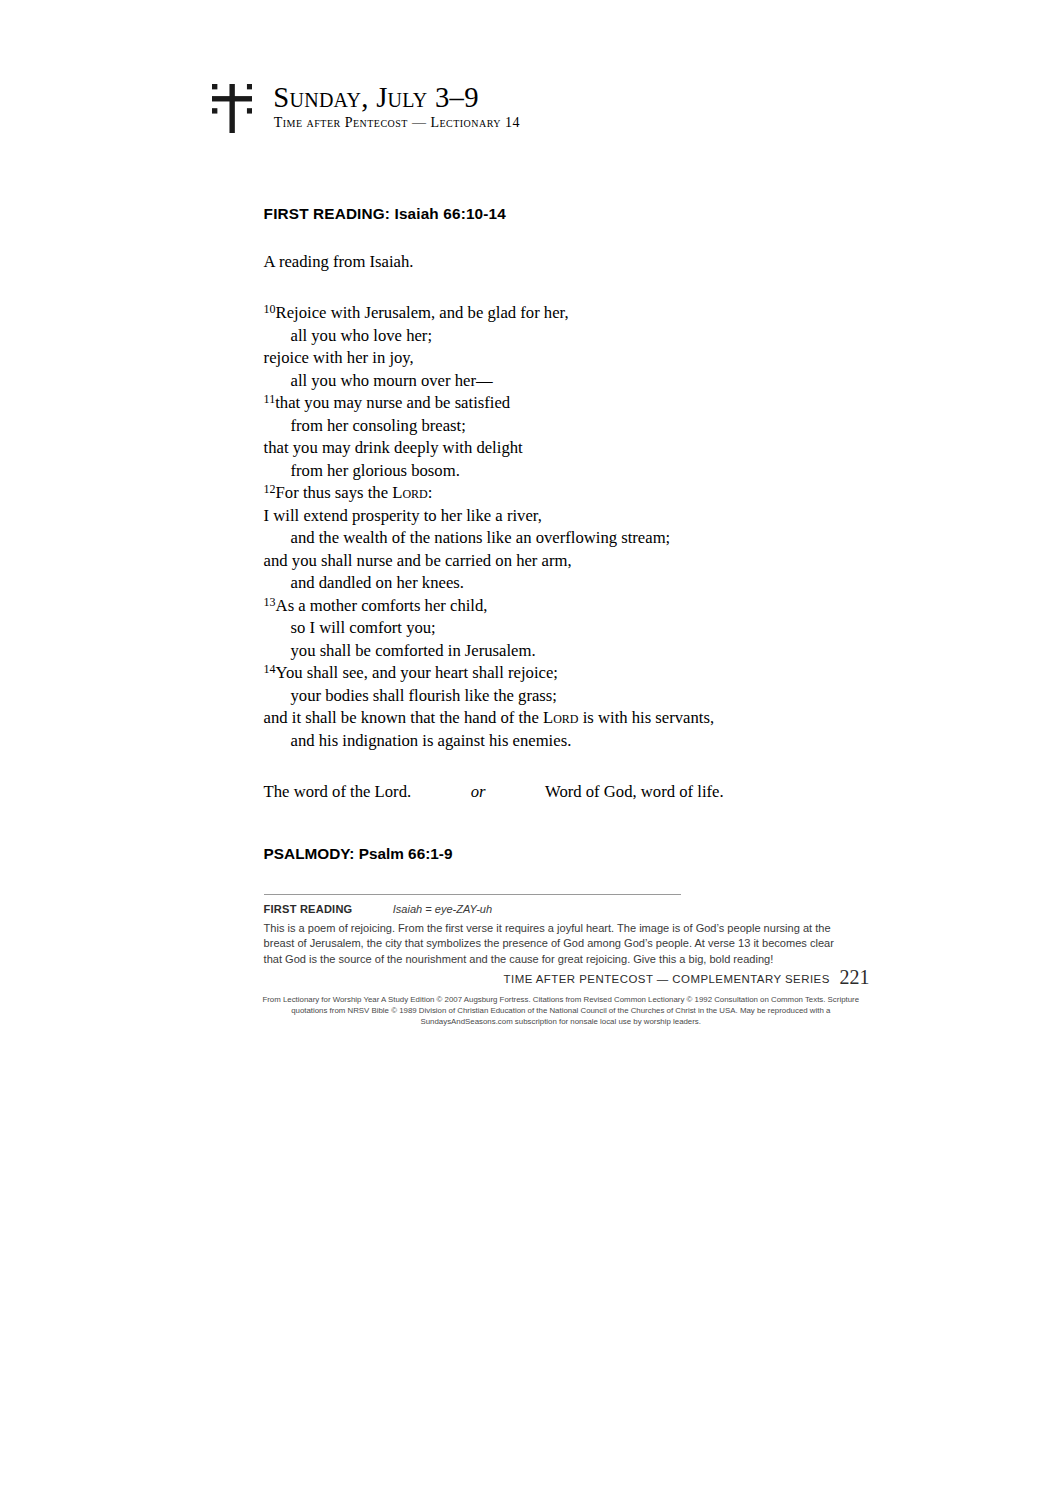Sunday, July 3–9
Time after Pentecost — Lectionary 14
FIRST READING: Isaiah 66:10-14
A reading from Isaiah.
10Rejoice with Jerusalem, and be glad for her,
all you who love her;
rejoice with her in joy,
all you who mourn over her—
11that you may nurse and be satisfied
from her consoling breast;
that you may drink deeply with delight
from her glorious bosom.
12For thus says the Lord:
I will extend prosperity to her like a river,
and the wealth of the nations like an overflowing stream;
and you shall nurse and be carried on her arm,
and dandled on her knees.
13As a mother comforts her child,
so I will comfort you;
you shall be comforted in Jerusalem.
14You shall see, and your heart shall rejoice;
your bodies shall flourish like the grass;
and it shall be known that the hand of the Lord is with his servants,
and his indignation is against his enemies.
The word of the Lord.or Word of God, word of life.
PSALMODY: Psalm 66:1-9
FIRST READING Isaiah = eye-ZAY-uh
This is a poem of rejoicing. From the first verse it requires a joyful heart. The image is of God’s people nursing at the breast of Jerusalem, the city that symbolizes the presence of God among God’s people. At verse 13 it becomes clear that God is the source of the nourishment and the cause for great rejoicing. Give this a big, bold reading!
TIME AFTER PENTECOST — COMPLEMENTARY SERIES221
From Lectionary for Worship Year A Study Edition © 2007 Augsburg Fortress. Citations from Revised Common Lectionary © 1992 Consultation on Common Texts. Scripture quotations from NRSV Bible © 1989 Division of Christian Education of the National Council of the Churches of Christ in the USA. May be reproduced with a SundaysAndSeasons.com subscription for nonsale local use by worship leaders.